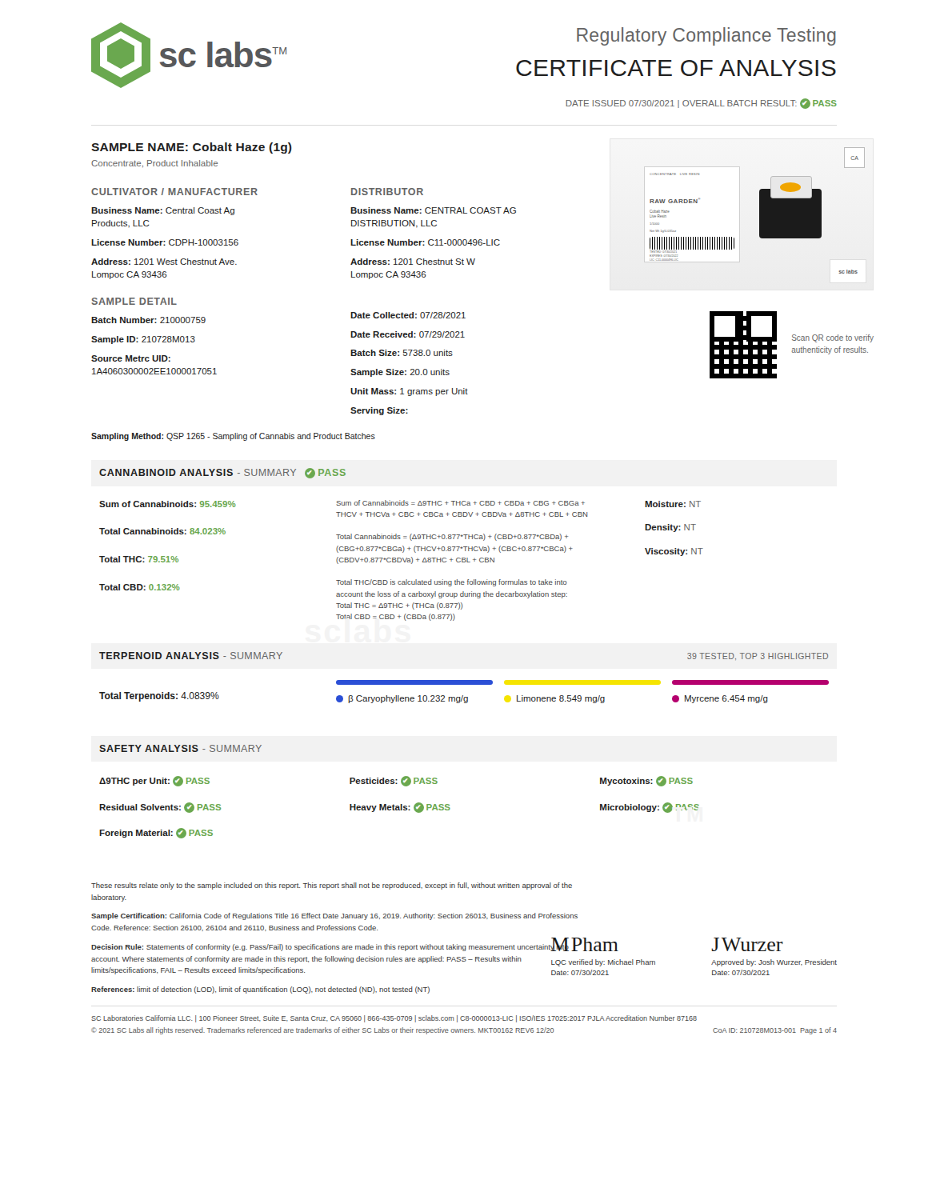sclabs
TM
sc labsTM
Regulatory Compliance Testing
CERTIFICATE OF ANALYSIS
DATE ISSUED 07/30/2021 | OVERALL BATCH RESULT: PASS
SAMPLE NAME: Cobalt Haze (1g)
Concentrate, Product Inhalable
Cultivator / Manufacturer
Business Name: Central Coast Ag
Products, LLC
License Number: CDPH-10003156
Address: 1201 West Chestnut Ave.
Lompoc CA 93436
Sample Detail
Batch Number: 210000759
Sample ID: 210728M013
Source Metrc UID:
1A4060300002EE1000017051
Distributor
Business Name: CENTRAL COAST AG
DISTRIBUTION, LLC
License Number: C11-0000496-LIC
Address: 1201 Chestnut St W
Lompoc CA 93436
Date Collected: 07/28/2021
Date Received: 07/29/2021
Batch Size: 5738.0 units
Sample Size: 20.0 units
Unit Mass: 1 grams per Unit
Serving Size:
CONCENTRATE LIVE RESIN
RAW GARDEN®
Cobalt Haze
Live Resin
1/1000
Net Wt 1g/0.035oz
79.5 mg total THC 0.13 mg total CBD
0.0% CBD 0.0% THC
BATCH: 210000759
TESTED: 07/30/2021
EXPIRES: 07/30/2022
LIC: C11-0000496-LIC
CA
sc labs
Scan QR code to verify
authenticity of results.
Sampling Method: QSP 1265 - Sampling of Cannabis and Product Batches
Cannabinoid Analysis - summary PASS
Sum of Cannabinoids: 95.459%
Total Cannabinoids: 84.023%
Total THC: 79.51%
Total CBD: 0.132%
Sum of Cannabinoids = Δ9THC + THCa + CBD + CBDa + CBG + CBGa +
THCV + THCVa + CBC + CBCa + CBDV + CBDVa + Δ8THC + CBL + CBN
Total Cannabinoids = (Δ9THC+0.877*THCa) + (CBD+0.877*CBDa) +
(CBG+0.877*CBGa) + (THCV+0.877*THCVa) + (CBC+0.877*CBCa) +
(CBDV+0.877*CBDVa) + Δ8THC + CBL + CBN
Total THC/CBD is calculated using the following formulas to take into
account the loss of a carboxyl group during the decarboxylation step:
Total THC = Δ9THC + (THCa (0.877))
Total CBD = CBD + (CBDa (0.877))
Moisture: NT
Density: NT
Viscosity: NT
Terpenoid Analysis - summary
39 TESTED, TOP 3 HIGHLIGHTED
Total Terpenoids: 4.0839%
β Caryophyllene 10.232 mg/g
Limonene 8.549 mg/g
Myrcene 6.454 mg/g
Safety Analysis - summary
Δ9THC per Unit: PASS
Pesticides: PASS
Mycotoxins: PASS
Residual Solvents: PASS
Heavy Metals: PASS
Microbiology: PASS
Foreign Material: PASS
These results relate only to the sample included on this report. This report shall not be reproduced, except in full, without written approval of the laboratory.
Sample Certification: California Code of Regulations Title 16 Effect Date January 16, 2019. Authority: Section 26013, Business and Professions Code. Reference: Section 26100, 26104 and 26110, Business and Professions Code.
Decision Rule: Statements of conformity (e.g. Pass/Fail) to specifications are made in this report without taking measurement uncertainty into account. Where statements of conformity are made in this report, the following decision rules are applied: PASS – Results within limits/specifications, FAIL – Results exceed limits/specifications.
References: limit of detection (LOD), limit of quantification (LOQ), not detected (ND), not tested (NT)
M Pham
LQC verified by: Michael Pham
Date: 07/30/2021
J Wurzer
Approved by: Josh Wurzer, President
Date: 07/30/2021
SC Laboratories California LLC. | 100 Pioneer Street, Suite E, Santa Cruz, CA 95060 | 866-435-0709 | sclabs.com | C8-0000013-LIC | ISO/IES 17025:2017 PJLA Accreditation Number 87168
CoA ID: 210728M013-001 Page 1 of 4 © 2021 SC Labs all rights reserved. Trademarks referenced are trademarks of either SC Labs or their respective owners. MKT00162 REV6 12/20